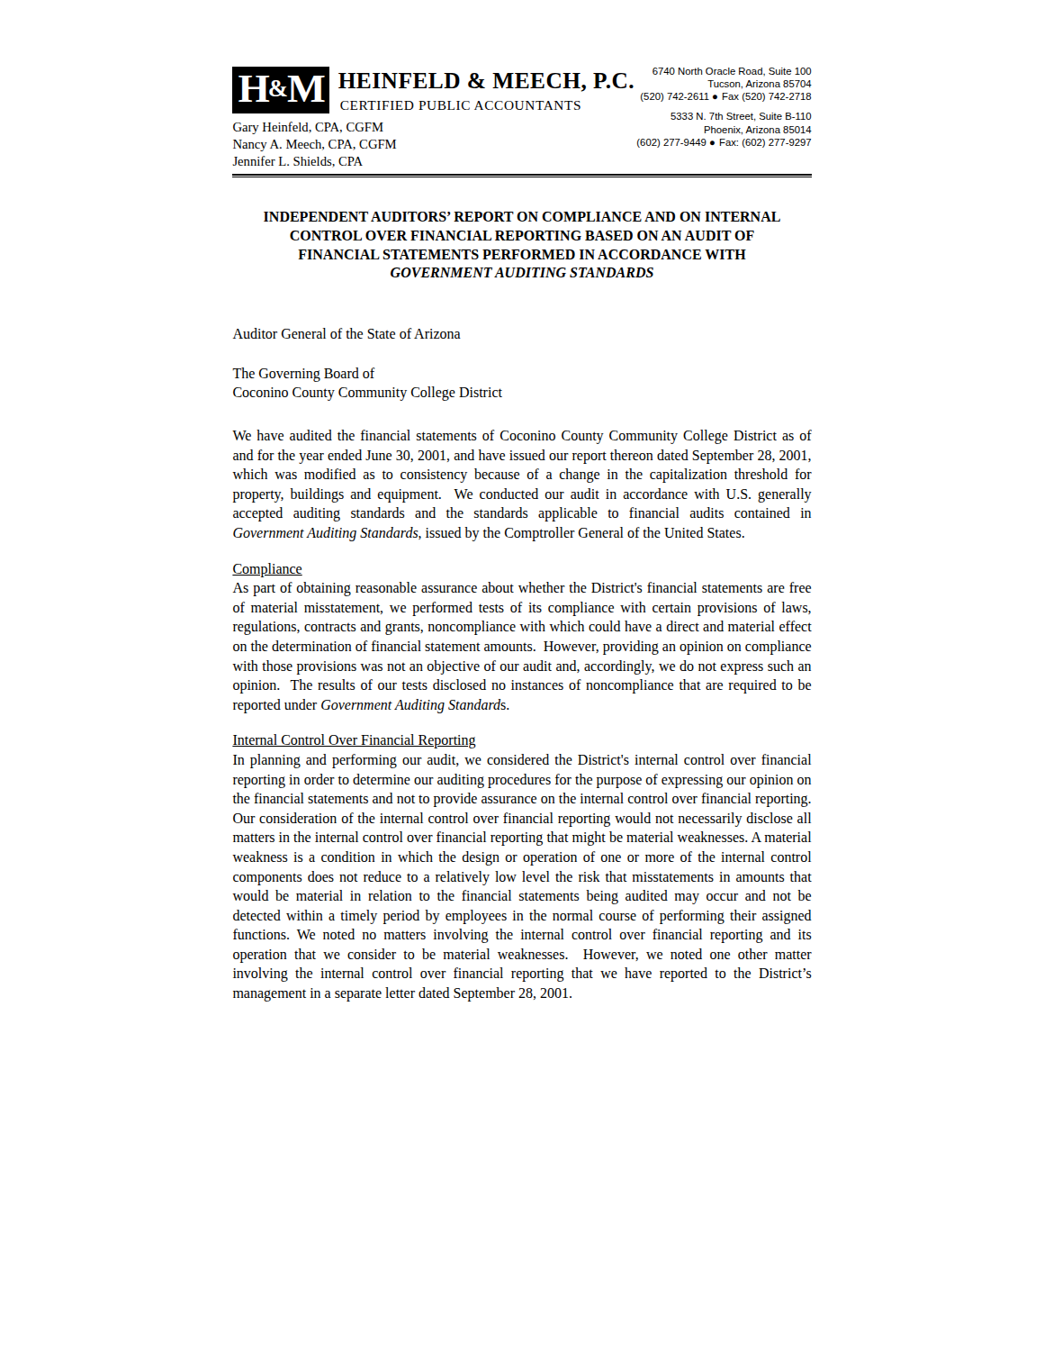| H & M HEINFELD & MEECH, P.C. CERTIFIED PUBLIC ACCOUNTANTS Gary Heinfeld, CPA, CGFM Nancy A. Meech, CPA, CGFM Jennifer L. Shields, CPA | 6740 North Oracle Road, Suite 100 Tucson, Arizona 85704 (520) 742-2611 ● Fax (520) 742-2718 5333 N. 7th Street, Suite B-110 Phoenix, Arizona 85014 (602) 277-9449 ● Fax: (602) 277-9297 |
INDEPENDENT AUDITORS’ REPORT ON COMPLIANCE AND ON INTERNAL
CONTROL OVER FINANCIAL REPORTING BASED ON AN AUDIT OF
FINANCIAL STATEMENTS PERFORMED IN ACCORDANCE WITH
GOVERNMENT AUDITING STANDARDS
Auditor General of the State of Arizona
The Governing Board of
Coconino County Community College District
We have audited the financial statements of Coconino County Community College District as of and for the year ended June 30, 2001, and have issued our report thereon dated September 28, 2001, which was modified as to consistency because of a change in the capitalization threshold for property, buildings and equipment. We conducted our audit in accordance with U.S. generally accepted auditing standards and the standards applicable to financial audits contained in Government Auditing Standards, issued by the Comptroller General of the United States.
Compliance
As part of obtaining reasonable assurance about whether the District's financial statements are free of material misstatement, we performed tests of its compliance with certain provisions of laws, regulations, contracts and grants, noncompliance with which could have a direct and material effect on the determination of financial statement amounts. However, providing an opinion on compliance with those provisions was not an objective of our audit and, accordingly, we do not express such an opinion. The results of our tests disclosed no instances of noncompliance that are required to be reported under Government Auditing Standards.
Internal Control Over Financial Reporting
In planning and performing our audit, we considered the District's internal control over financial reporting in order to determine our auditing procedures for the purpose of expressing our opinion on the financial statements and not to provide assurance on the internal control over financial reporting. Our consideration of the internal control over financial reporting would not necessarily disclose all matters in the internal control over financial reporting that might be material weaknesses. A material weakness is a condition in which the design or operation of one or more of the internal control components does not reduce to a relatively low level the risk that misstatements in amounts that would be material in relation to the financial statements being audited may occur and not be detected within a timely period by employees in the normal course of performing their assigned functions. We noted no matters involving the internal control over financial reporting and its operation that we consider to be material weaknesses. However, we noted one other matter involving the internal control over financial reporting that we have reported to the District’s management in a separate letter dated September 28, 2001.